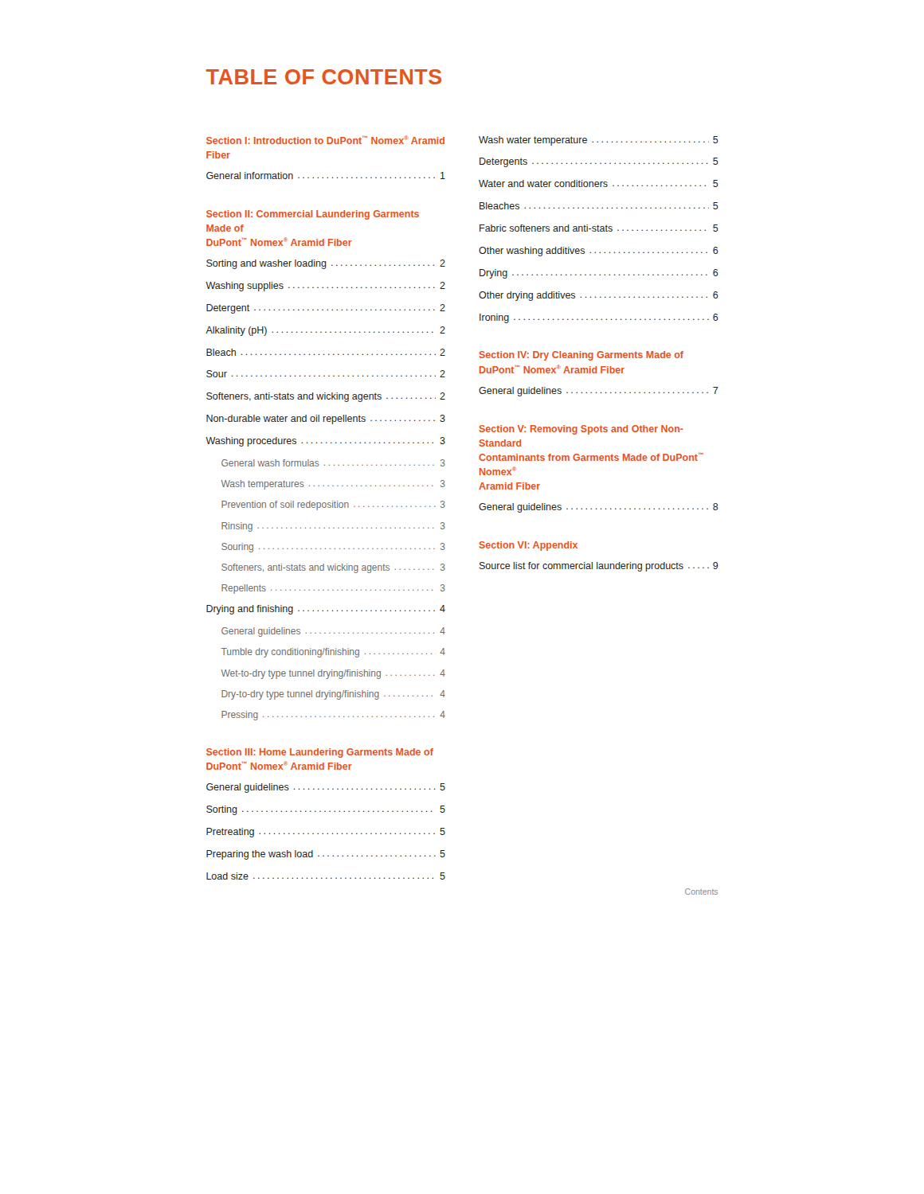TABLE OF CONTENTS
Section I: Introduction to DuPont™ Nomex® Aramid Fiber
General information............................................................ 1
Section II: Commercial Laundering Garments Made of
DuPont™ Nomex® Aramid Fiber
Sorting and washer loading............................................................ 2
Washing supplies............................................................ 2
Detergent............................................................ 2
Alkalinity (pH)............................................................ 2
Bleach............................................................ 2
Sour............................................................ 2
Softeners, anti-stats and wicking agents............................................................ 2
Non-durable water and oil repellents............................................................ 3
Washing procedures............................................................ 3
General wash formulas............................................................ 3
Wash temperatures............................................................ 3
Prevention of soil redeposition............................................................ 3
Rinsing............................................................ 3
Souring............................................................ 3
Softeners, anti-stats and wicking agents............................................................ 3
Repellents............................................................ 3
Drying and finishing............................................................ 4
General guidelines............................................................ 4
Tumble dry conditioning/finishing............................................................ 4
Wet-to-dry type tunnel drying/finishing............................................................ 4
Dry-to-dry type tunnel drying/finishing............................................................ 4
Pressing............................................................ 4
Section III: Home Laundering Garments Made of
DuPont™ Nomex® Aramid Fiber
General guidelines............................................................ 5
Sorting............................................................ 5
Pretreating............................................................ 5
Preparing the wash load............................................................ 5
Load size............................................................ 5
Wash water temperature............................................................ 5
Detergents............................................................ 5
Water and water conditioners............................................................ 5
Bleaches............................................................ 5
Fabric softeners and anti-stats............................................................ 5
Other washing additives............................................................ 6
Drying............................................................ 6
Other drying additives............................................................ 6
Ironing............................................................ 6
Section IV: Dry Cleaning Garments Made of
DuPont™ Nomex® Aramid Fiber
General guidelines............................................................ 7
Section V: Removing Spots and Other Non-Standard
Contaminants from Garments Made of DuPont™ Nomex®
Aramid Fiber
General guidelines............................................................ 8
Section VI: Appendix
Source list for commercial laundering products.......................... 9
Contents